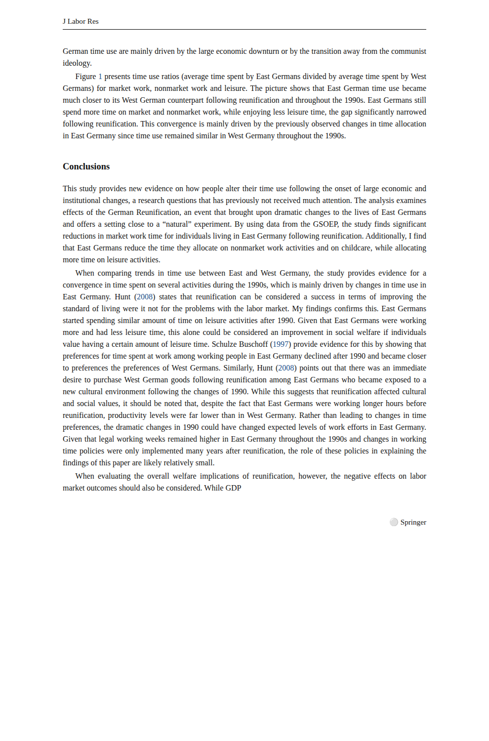J Labor Res
German time use are mainly driven by the large economic downturn or by the transition away from the communist ideology.
Figure 1 presents time use ratios (average time spent by East Germans divided by average time spent by West Germans) for market work, nonmarket work and leisure. The picture shows that East German time use became much closer to its West German counterpart following reunification and throughout the 1990s. East Germans still spend more time on market and nonmarket work, while enjoying less leisure time, the gap significantly narrowed following reunification. This convergence is mainly driven by the previously observed changes in time allocation in East Germany since time use remained similar in West Germany throughout the 1990s.
Conclusions
This study provides new evidence on how people alter their time use following the onset of large economic and institutional changes, a research questions that has previously not received much attention. The analysis examines effects of the German Reunification, an event that brought upon dramatic changes to the lives of East Germans and offers a setting close to a “natural” experiment. By using data from the GSOEP, the study finds significant reductions in market work time for individuals living in East Germany following reunification. Additionally, I find that East Germans reduce the time they allocate on nonmarket work activities and on childcare, while allocating more time on leisure activities.
When comparing trends in time use between East and West Germany, the study provides evidence for a convergence in time spent on several activities during the 1990s, which is mainly driven by changes in time use in East Germany. Hunt (2008) states that reunification can be considered a success in terms of improving the standard of living were it not for the problems with the labor market. My findings confirms this. East Germans started spending similar amount of time on leisure activities after 1990. Given that East Germans were working more and had less leisure time, this alone could be considered an improvement in social welfare if individuals value having a certain amount of leisure time. Schulze Buschoff (1997) provide evidence for this by showing that preferences for time spent at work among working people in East Germany declined after 1990 and became closer to preferences the preferences of West Germans. Similarly, Hunt (2008) points out that there was an immediate desire to purchase West German goods following reunification among East Germans who became exposed to a new cultural environment following the changes of 1990. While this suggests that reunification affected cultural and social values, it should be noted that, despite the fact that East Germans were working longer hours before reunification, productivity levels were far lower than in West Germany. Rather than leading to changes in time preferences, the dramatic changes in 1990 could have changed expected levels of work efforts in East Germany. Given that legal working weeks remained higher in East Germany throughout the 1990s and changes in working time policies were only implemented many years after reunification, the role of these policies in explaining the findings of this paper are likely relatively small.
When evaluating the overall welfare implications of reunification, however, the negative effects on labor market outcomes should also be considered. While GDP
⚪ Springer